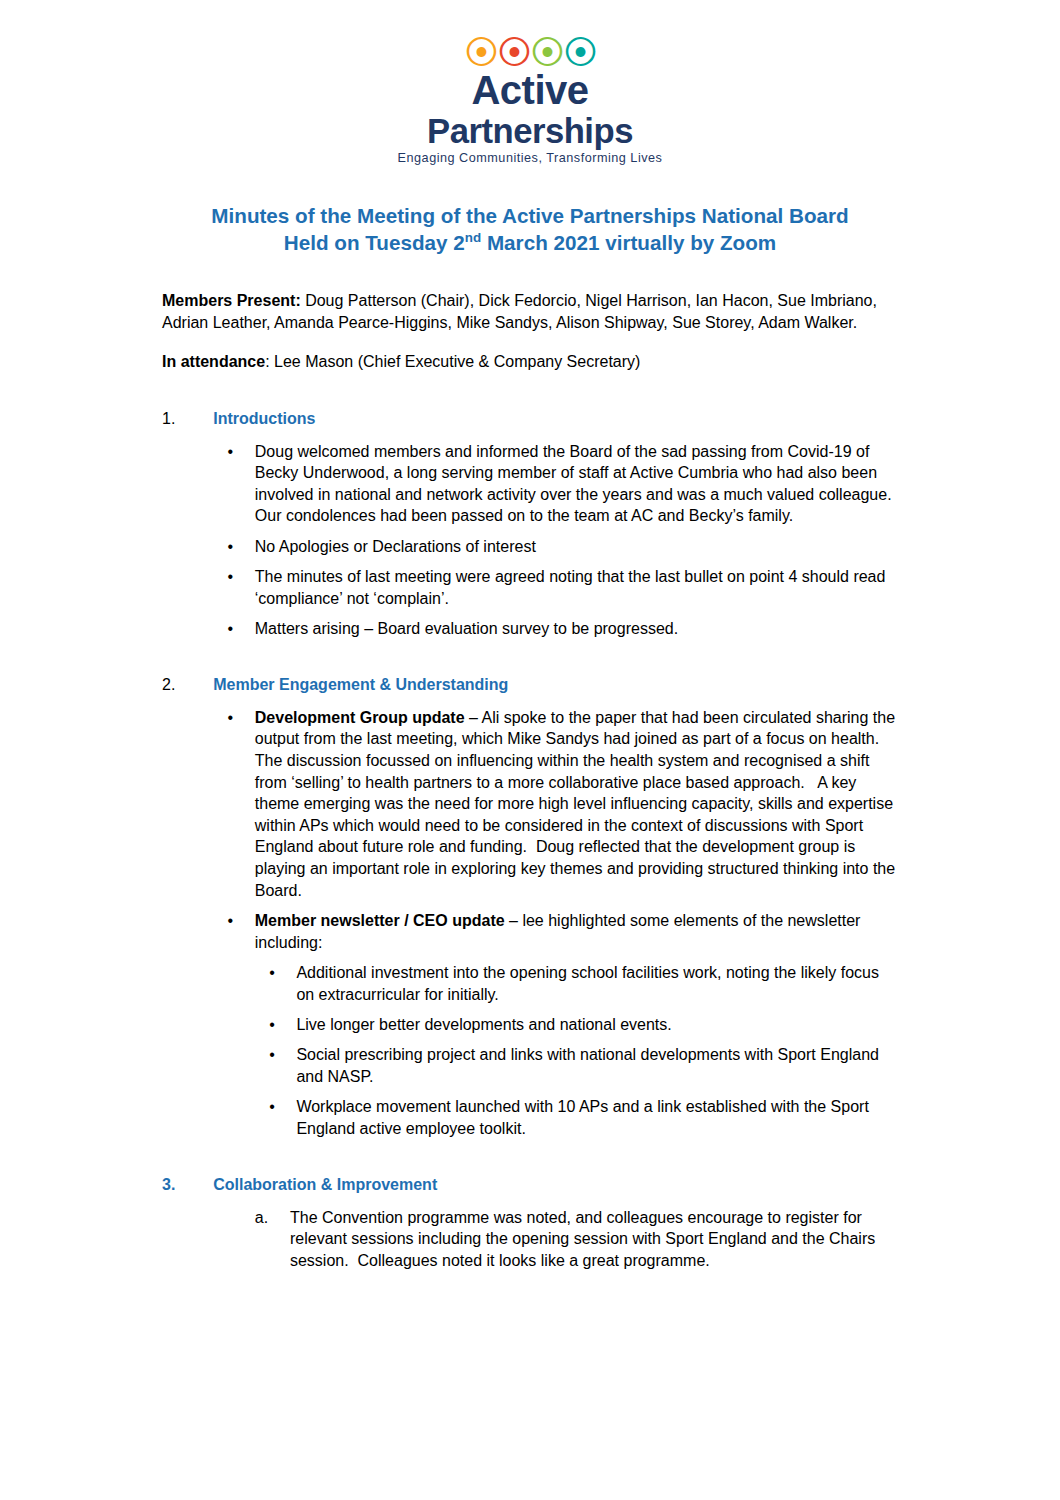⦿⦿⦿⦿
Active
Partnerships
Engaging Communities, Transforming Lives
Minutes of the Meeting of the Active Partnerships National Board Held on Tuesday 2nd March 2021 virtually by Zoom
Members Present: Doug Patterson (Chair), Dick Fedorcio, Nigel Harrison, Ian Hacon, Sue Imbriano, Adrian Leather, Amanda Pearce-Higgins, Mike Sandys, Alison Shipway, Sue Storey, Adam Walker.
In attendance: Lee Mason (Chief Executive & Company Secretary)
1.
Introductions
Doug welcomed members and informed the Board of the sad passing from Covid-19 of Becky Underwood, a long serving member of staff at Active Cumbria who had also been involved in national and network activity over the years and was a much valued colleague. Our condolences had been passed on to the team at AC and Becky’s family.
No Apologies or Declarations of interest
The minutes of last meeting were agreed noting that the last bullet on point 4 should read ‘compliance’ not ‘complain’.
Matters arising – Board evaluation survey to be progressed.
2.
Member Engagement & Understanding
Development Group update – Ali spoke to the paper that had been circulated sharing the output from the last meeting, which Mike Sandys had joined as part of a focus on health. The discussion focussed on influencing within the health system and recognised a shift from ‘selling’ to health partners to a more collaborative place based approach. A key theme emerging was the need for more high level influencing capacity, skills and expertise within APs which would need to be considered in the context of discussions with Sport England about future role and funding. Doug reflected that the development group is playing an important role in exploring key themes and providing structured thinking into the Board.
Member newsletter / CEO update – lee highlighted some elements of the newsletter including:
Additional investment into the opening school facilities work, noting the likely focus on extracurricular for initially.
Live longer better developments and national events.
Social prescribing project and links with national developments with Sport England and NASP.
Workplace movement launched with 10 APs and a link established with the Sport England active employee toolkit.
3.
Collaboration & Improvement
a.
The Convention programme was noted, and colleagues encourage to register for relevant sessions including the opening session with Sport England and the Chairs session. Colleagues noted it looks like a great programme.